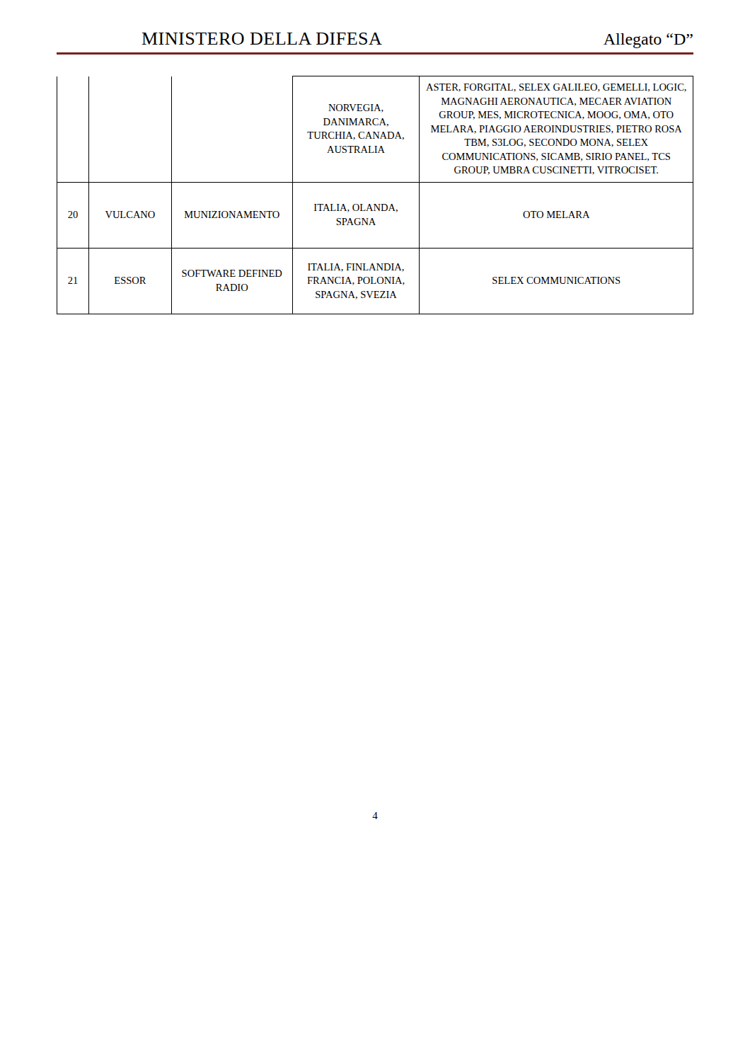MINISTERO DELLA DIFESA
Allegato “D”
| | | | NORVEGIA, DANIMARCA, TURCHIA, CANADA, AUSTRALIA | ASTER, FORGITAL, SELEX GALILEO, GEMELLI, LOGIC, MAGNAGHI AERONAUTICA, MECAER AVIATION GROUP, MES, MICROTECNICA, MOOG, OMA, OTO MELARA, PIAGGIO AEROINDUSTRIES, PIETRO ROSA TBM, S3LOG, SECONDO MONA, SELEX COMMUNICATIONS, SICAMB, SIRIO PANEL, TCS GROUP, UMBRA CUSCINETTI, VITROCISET. |
| 20 | VULCANO | MUNIZIONAMENTO | ITALIA, OLANDA, SPAGNA | OTO MELARA |
| 21 | ESSOR | SOFTWARE DEFINED RADIO | ITALIA, FINLANDIA, FRANCIA, POLONIA, SPAGNA, SVEZIA | SELEX COMMUNICATIONS |
4